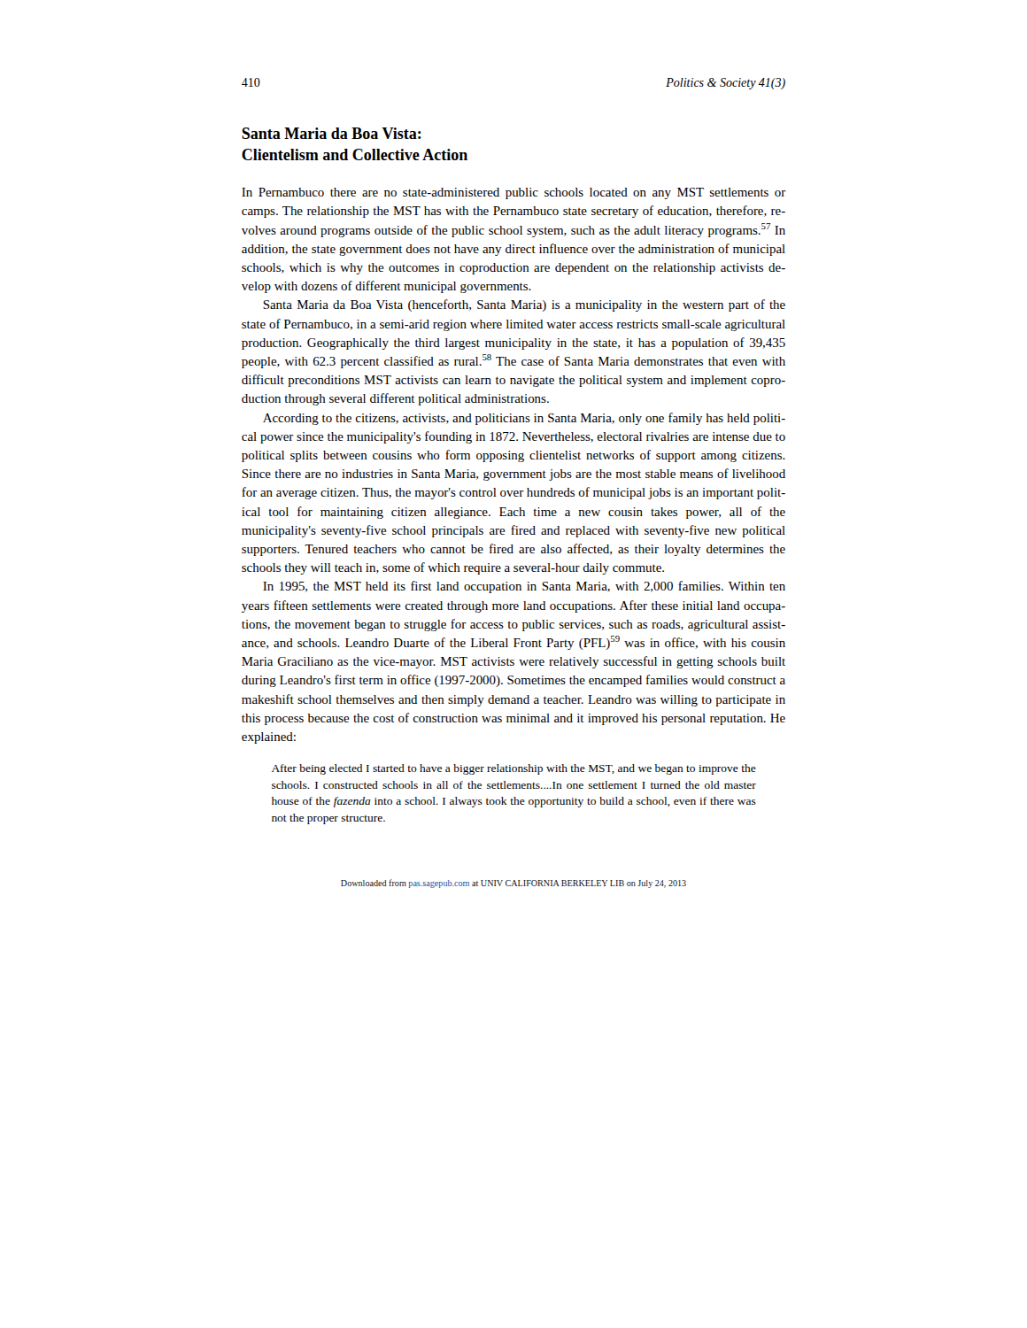410 Politics & Society 41(3)
Santa Maria da Boa Vista:
Clientelism and Collective Action
In Pernambuco there are no state-administered public schools located on any MST settlements or camps. The relationship the MST has with the Pernambuco state secretary of education, therefore, revolves around programs outside of the public school system, such as the adult literacy programs.57 In addition, the state government does not have any direct influence over the administration of municipal schools, which is why the outcomes in coproduction are dependent on the relationship activists develop with dozens of different municipal governments.
Santa Maria da Boa Vista (henceforth, Santa Maria) is a municipality in the western part of the state of Pernambuco, in a semi-arid region where limited water access restricts small-scale agricultural production. Geographically the third largest municipality in the state, it has a population of 39,435 people, with 62.3 percent classified as rural.58 The case of Santa Maria demonstrates that even with difficult preconditions MST activists can learn to navigate the political system and implement coproduction through several different political administrations.
According to the citizens, activists, and politicians in Santa Maria, only one family has held political power since the municipality's founding in 1872. Nevertheless, electoral rivalries are intense due to political splits between cousins who form opposing clientelist networks of support among citizens. Since there are no industries in Santa Maria, government jobs are the most stable means of livelihood for an average citizen. Thus, the mayor's control over hundreds of municipal jobs is an important political tool for maintaining citizen allegiance. Each time a new cousin takes power, all of the municipality's seventy-five school principals are fired and replaced with seventy-five new political supporters. Tenured teachers who cannot be fired are also affected, as their loyalty determines the schools they will teach in, some of which require a several-hour daily commute.
In 1995, the MST held its first land occupation in Santa Maria, with 2,000 families. Within ten years fifteen settlements were created through more land occupations. After these initial land occupations, the movement began to struggle for access to public services, such as roads, agricultural assistance, and schools. Leandro Duarte of the Liberal Front Party (PFL)59 was in office, with his cousin Maria Graciliano as the vice-mayor. MST activists were relatively successful in getting schools built during Leandro's first term in office (1997-2000). Sometimes the encamped families would construct a makeshift school themselves and then simply demand a teacher. Leandro was willing to participate in this process because the cost of construction was minimal and it improved his personal reputation. He explained:
After being elected I started to have a bigger relationship with the MST, and we began to improve the schools. I constructed schools in all of the settlements....In one settlement I turned the old master house of the fazenda into a school. I always took the opportunity to build a school, even if there was not the proper structure.
Downloaded from pas.sagepub.com at UNIV CALIFORNIA BERKELEY LIB on July 24, 2013